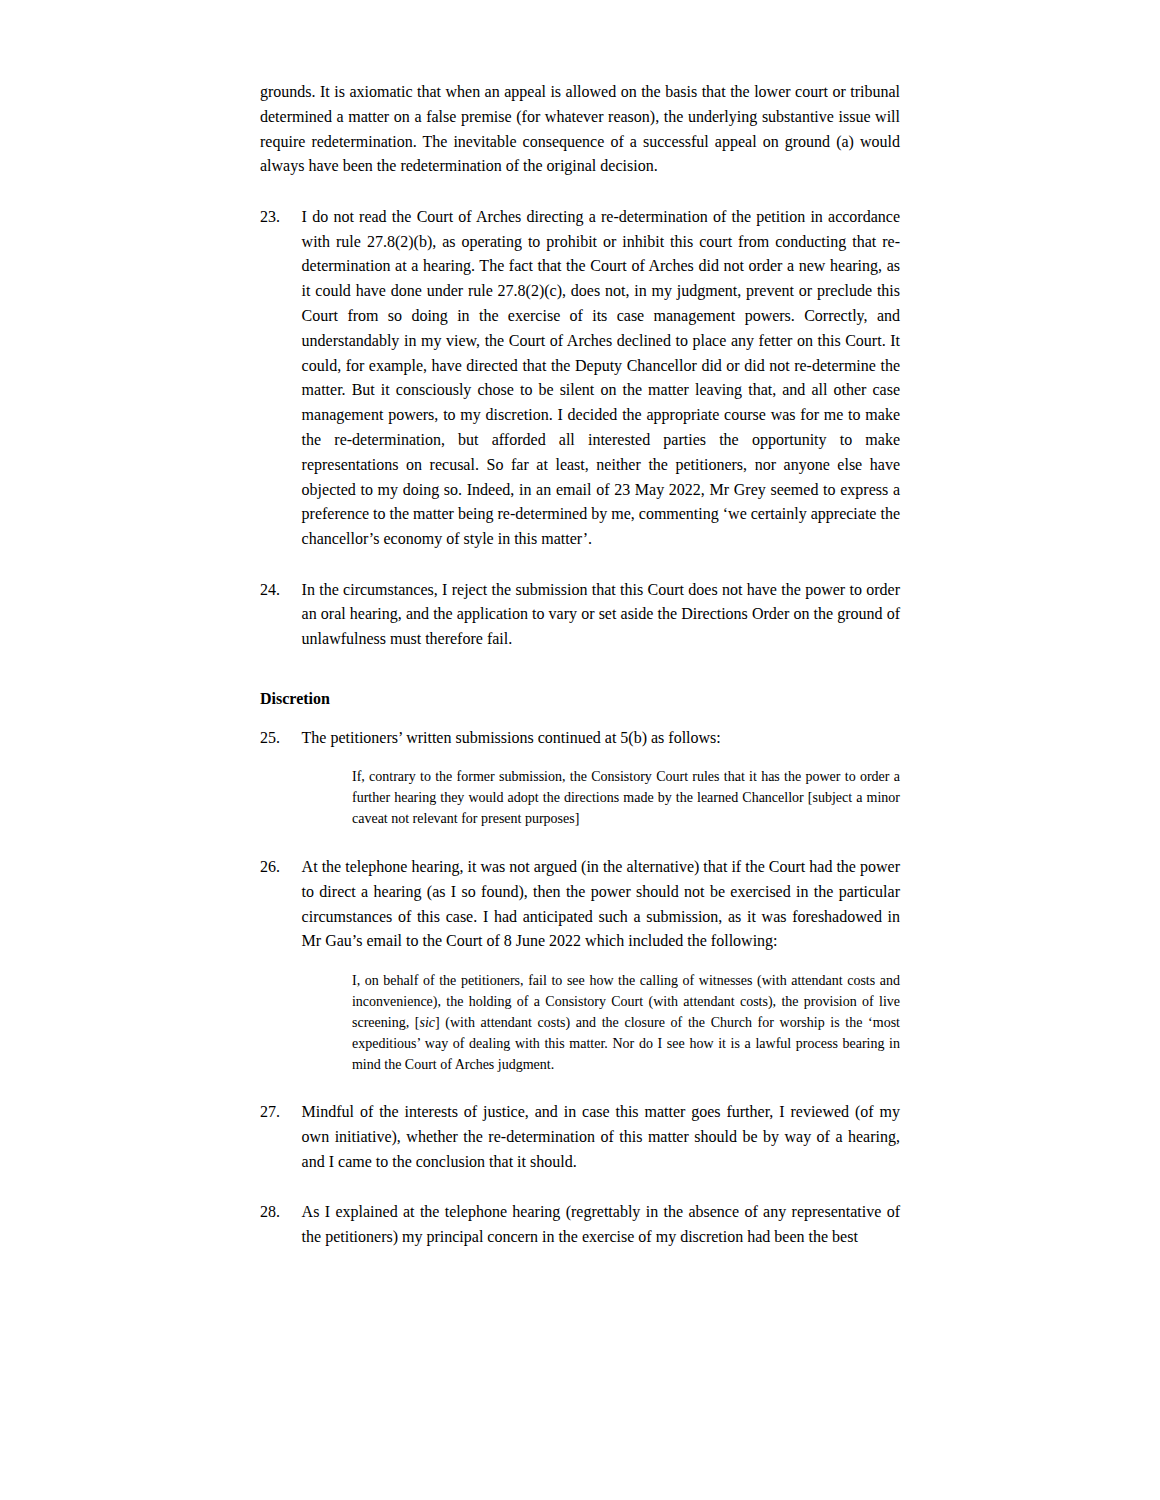grounds. It is axiomatic that when an appeal is allowed on the basis that the lower court or tribunal determined a matter on a false premise (for whatever reason), the underlying substantive issue will require redetermination. The inevitable consequence of a successful appeal on ground (a) would always have been the redetermination of the original decision.
23. I do not read the Court of Arches directing a re-determination of the petition in accordance with rule 27.8(2)(b), as operating to prohibit or inhibit this court from conducting that re-determination at a hearing. The fact that the Court of Arches did not order a new hearing, as it could have done under rule 27.8(2)(c), does not, in my judgment, prevent or preclude this Court from so doing in the exercise of its case management powers. Correctly, and understandably in my view, the Court of Arches declined to place any fetter on this Court. It could, for example, have directed that the Deputy Chancellor did or did not re-determine the matter. But it consciously chose to be silent on the matter leaving that, and all other case management powers, to my discretion. I decided the appropriate course was for me to make the re-determination, but afforded all interested parties the opportunity to make representations on recusal. So far at least, neither the petitioners, nor anyone else have objected to my doing so. Indeed, in an email of 23 May 2022, Mr Grey seemed to express a preference to the matter being re-determined by me, commenting ‘we certainly appreciate the chancellor’s economy of style in this matter’.
24. In the circumstances, I reject the submission that this Court does not have the power to order an oral hearing, and the application to vary or set aside the Directions Order on the ground of unlawfulness must therefore fail.
Discretion
25. The petitioners’ written submissions continued at 5(b) as follows:
If, contrary to the former submission, the Consistory Court rules that it has the power to order a further hearing they would adopt the directions made by the learned Chancellor [subject a minor caveat not relevant for present purposes]
26. At the telephone hearing, it was not argued (in the alternative) that if the Court had the power to direct a hearing (as I so found), then the power should not be exercised in the particular circumstances of this case. I had anticipated such a submission, as it was foreshadowed in Mr Gau’s email to the Court of 8 June 2022 which included the following:
I, on behalf of the petitioners, fail to see how the calling of witnesses (with attendant costs and inconvenience), the holding of a Consistory Court (with attendant costs), the provision of live screening, [sic] (with attendant costs) and the closure of the Church for worship is the ‘most expeditious’ way of dealing with this matter. Nor do I see how it is a lawful process bearing in mind the Court of Arches judgment.
27. Mindful of the interests of justice, and in case this matter goes further, I reviewed (of my own initiative), whether the re-determination of this matter should be by way of a hearing, and I came to the conclusion that it should.
28. As I explained at the telephone hearing (regrettably in the absence of any representative of the petitioners) my principal concern in the exercise of my discretion had been the best